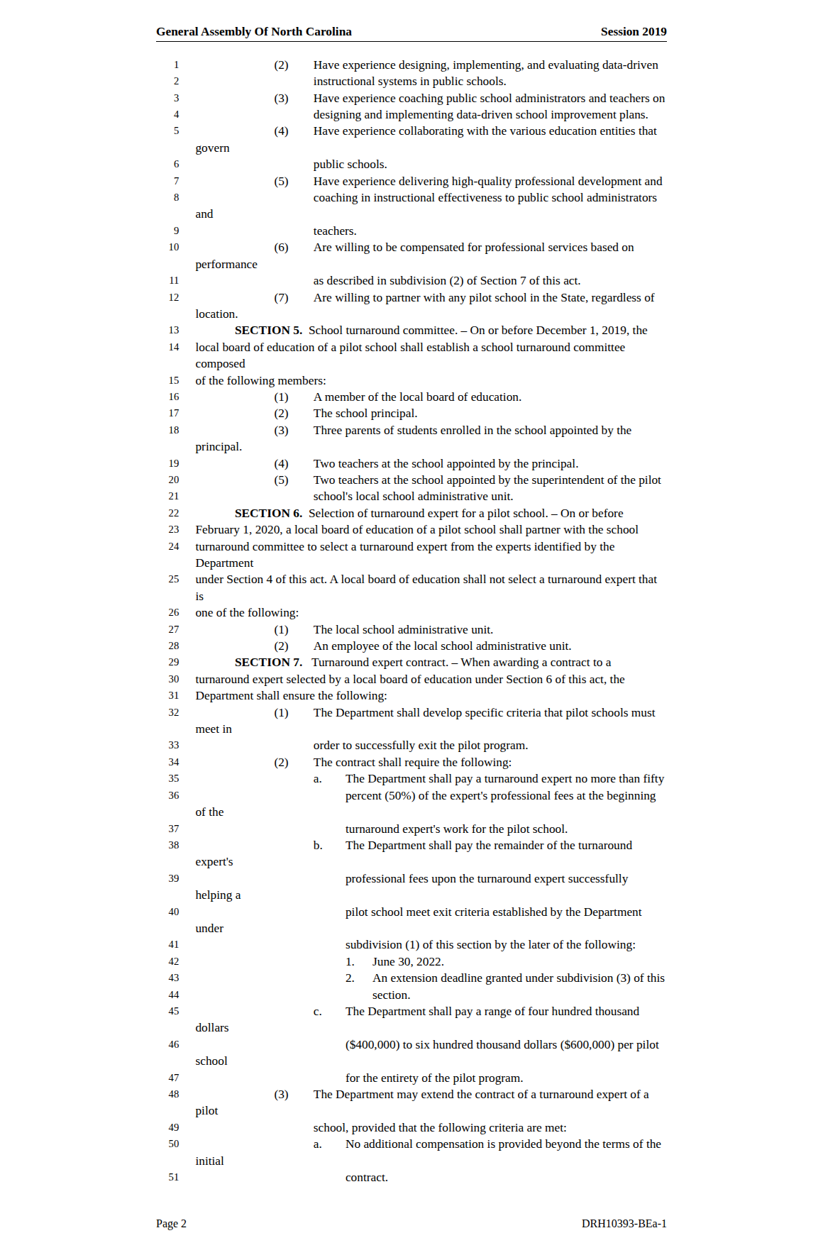General Assembly Of North Carolina Session 2019
(2) Have experience designing, implementing, and evaluating data-driven
instructional systems in public schools.
(3) Have experience coaching public school administrators and teachers on
designing and implementing data-driven school improvement plans.
(4) Have experience collaborating with the various education entities that govern
public schools.
(5) Have experience delivering high-quality professional development and
coaching in instructional effectiveness to public school administrators and
teachers.
(6) Are willing to be compensated for professional services based on performance
as described in subdivision (2) of Section 7 of this act.
(7) Are willing to partner with any pilot school in the State, regardless of location.
SECTION 5. School turnaround committee. – On or before December 1, 2019, the
local board of education of a pilot school shall establish a school turnaround committee composed
of the following members:
(1) A member of the local board of education.
(2) The school principal.
(3) Three parents of students enrolled in the school appointed by the principal.
(4) Two teachers at the school appointed by the principal.
(5) Two teachers at the school appointed by the superintendent of the pilot
school's local school administrative unit.
SECTION 6. Selection of turnaround expert for a pilot school. – On or before
February 1, 2020, a local board of education of a pilot school shall partner with the school
turnaround committee to select a turnaround expert from the experts identified by the Department
under Section 4 of this act. A local board of education shall not select a turnaround expert that is
one of the following:
(1) The local school administrative unit.
(2) An employee of the local school administrative unit.
SECTION 7. Turnaround expert contract. – When awarding a contract to a
turnaround expert selected by a local board of education under Section 6 of this act, the
Department shall ensure the following:
(1) The Department shall develop specific criteria that pilot schools must meet in
order to successfully exit the pilot program.
(2) The contract shall require the following:
a. The Department shall pay a turnaround expert no more than fifty
percent (50%) of the expert's professional fees at the beginning of the
turnaround expert's work for the pilot school.
b. The Department shall pay the remainder of the turnaround expert's
professional fees upon the turnaround expert successfully helping a
pilot school meet exit criteria established by the Department under
subdivision (1) of this section by the later of the following:
1. June 30, 2022.
2. An extension deadline granted under subdivision (3) of this
section.
c. The Department shall pay a range of four hundred thousand dollars
($400,000) to six hundred thousand dollars ($600,000) per pilot school
for the entirety of the pilot program.
(3) The Department may extend the contract of a turnaround expert of a pilot
school, provided that the following criteria are met:
a. No additional compensation is provided beyond the terms of the initial
contract.
Page 2 DRH10393-BEa-1